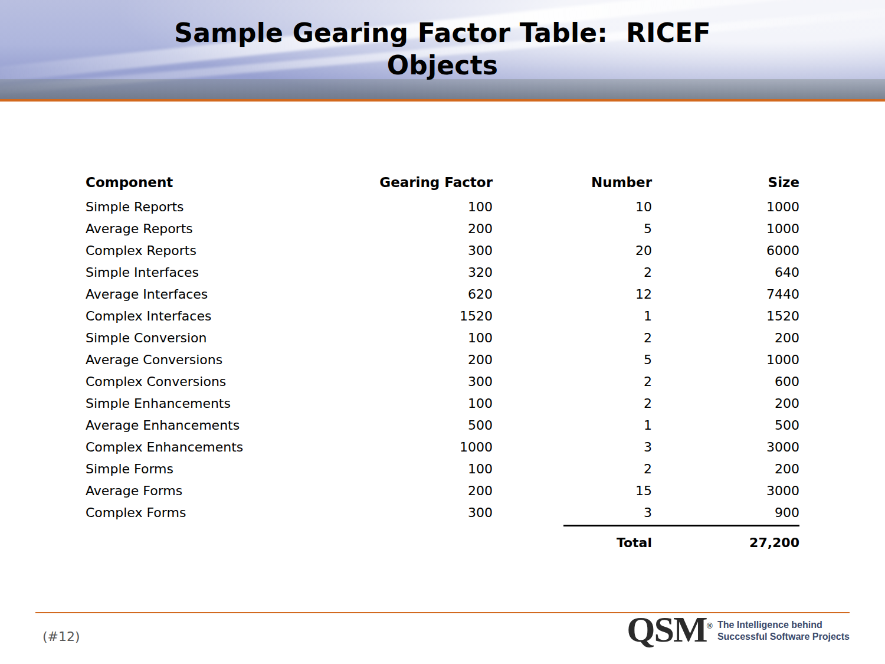Sample Gearing Factor Table: RICEF
Objects
| Component | Gearing Factor | Number | Size |
| --- | --- | --- | --- |
| Simple Reports | 100 | 10 | 1000 |
| Average Reports | 200 | 5 | 1000 |
| Complex Reports | 300 | 20 | 6000 |
| Simple Interfaces | 320 | 2 | 640 |
| Average Interfaces | 620 | 12 | 7440 |
| Complex Interfaces | 1520 | 1 | 1520 |
| Simple Conversion | 100 | 2 | 200 |
| Average Conversions | 200 | 5 | 1000 |
| Complex Conversions | 300 | 2 | 600 |
| Simple Enhancements | 100 | 2 | 200 |
| Average Enhancements | 500 | 1 | 500 |
| Complex Enhancements | 1000 | 3 | 3000 |
| Simple Forms | 100 | 2 | 200 |
| Average Forms | 200 | 15 | 3000 |
| Complex Forms | 300 | 3 | 900 |
| | | Total | 27,200 |
(#12)
QSM®
The Intelligence behind Successful Software Projects